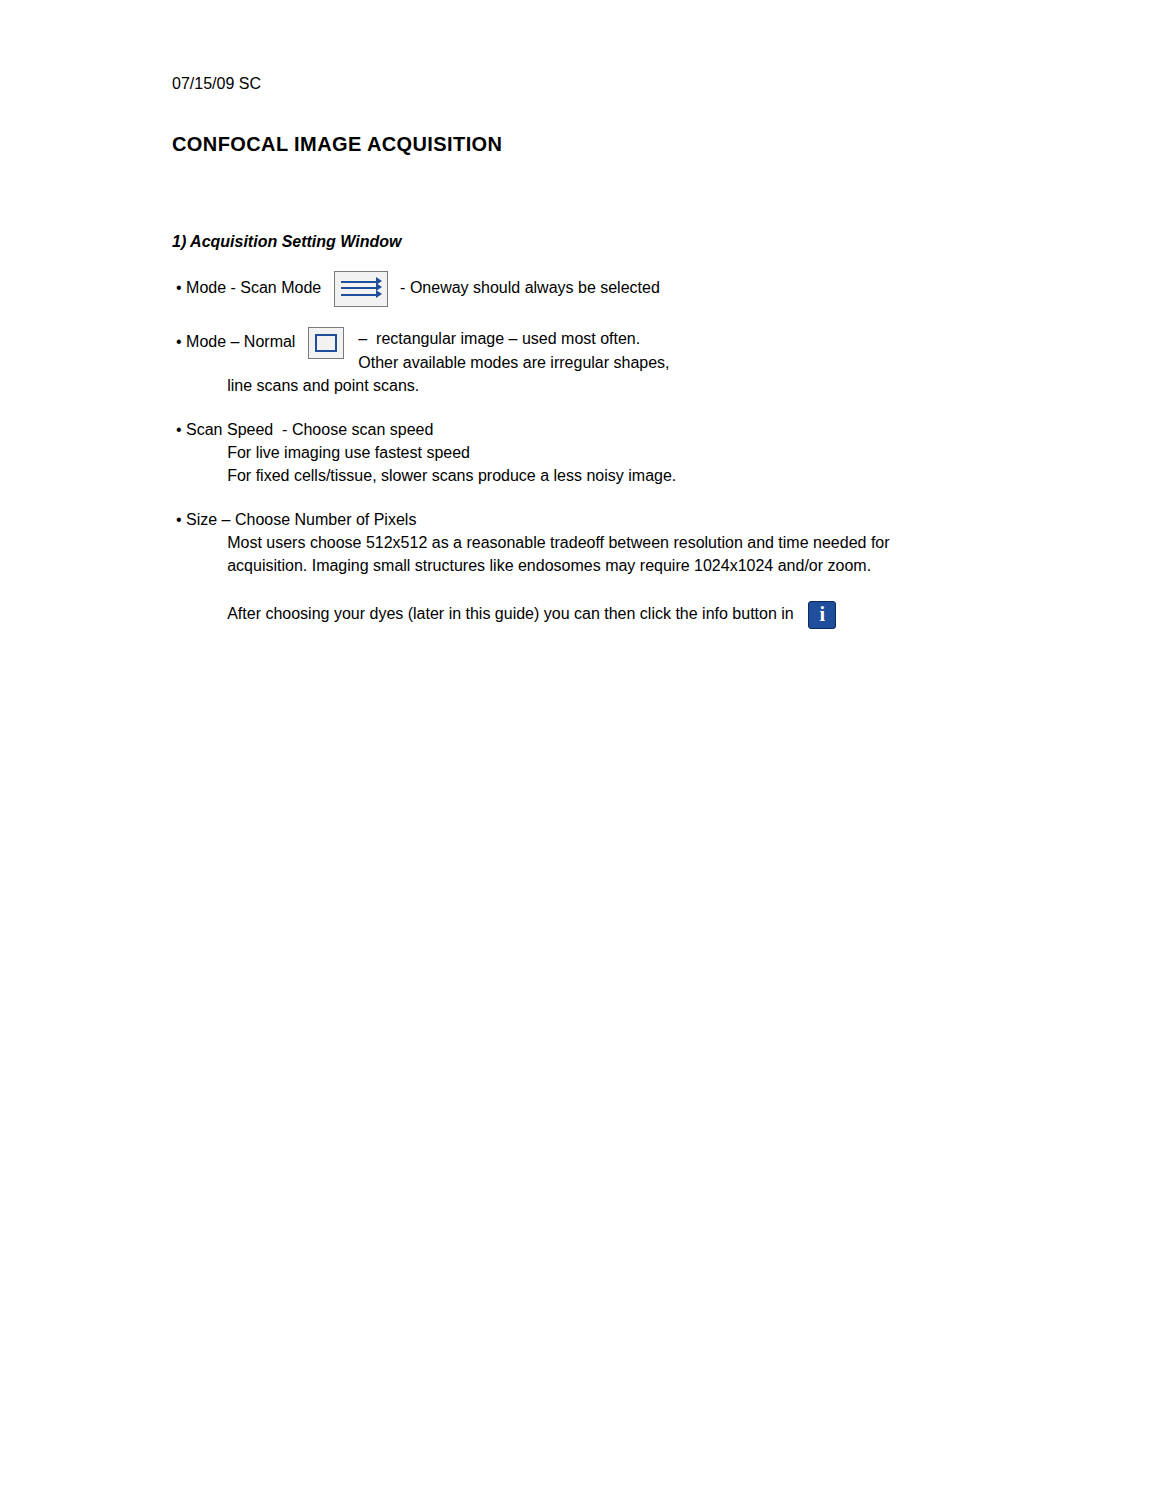07/15/09 SC
CONFOCAL IMAGE ACQUISITION
1) Acquisition Setting Window
• Mode - Scan Mode - Oneway should always be selected
• Mode – Normal
– rectangular image – used most often.
Other available modes are irregular shapes,
line scans and point scans.
• Scan Speed - Choose scan speed For live imaging use fastest speed For fixed cells/tissue, slower scans produce a less noisy image.
• Size – Choose Number of Pixels Most users choose 512x512 as a reasonable tradeoff between resolution and time needed for acquisition. Imaging small structures like endosomes may require 1024x1024 and/or zoom.
After choosing your dyes (later in this guide) you can then click the info button in i